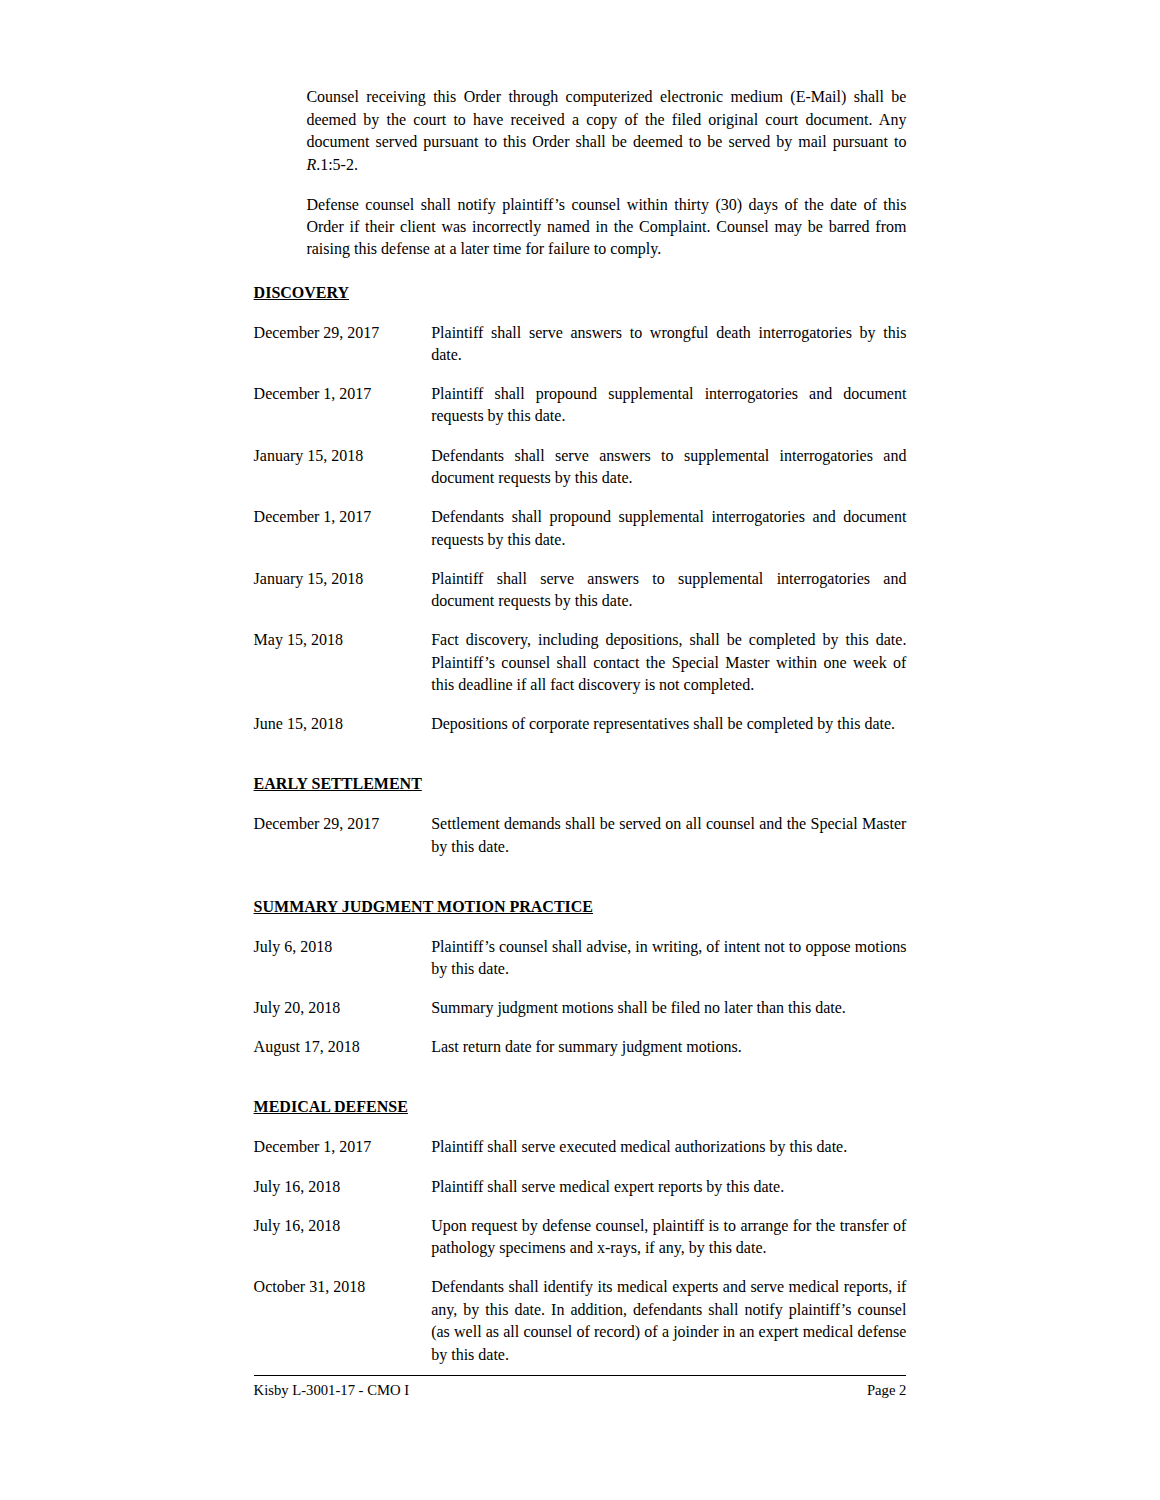Counsel receiving this Order through computerized electronic medium (E-Mail) shall be deemed by the court to have received a copy of the filed original court document. Any document served pursuant to this Order shall be deemed to be served by mail pursuant to R.1:5-2.
Defense counsel shall notify plaintiff’s counsel within thirty (30) days of the date of this Order if their client was incorrectly named in the Complaint. Counsel may be barred from raising this defense at a later time for failure to comply.
Discovery
| December 29, 2017 | Plaintiff shall serve answers to wrongful death interrogatories by this date. |
| December 1, 2017 | Plaintiff shall propound supplemental interrogatories and document requests by this date. |
| January 15, 2018 | Defendants shall serve answers to supplemental interrogatories and document requests by this date. |
| December 1, 2017 | Defendants shall propound supplemental interrogatories and document requests by this date. |
| January 15, 2018 | Plaintiff shall serve answers to supplemental interrogatories and document requests by this date. |
| May 15, 2018 | Fact discovery, including depositions, shall be completed by this date. Plaintiff’s counsel shall contact the Special Master within one week of this deadline if all fact discovery is not completed. |
| June 15, 2018 | Depositions of corporate representatives shall be completed by this date. |
Early Settlement
| December 29, 2017 | Settlement demands shall be served on all counsel and the Special Master by this date. |
Summary Judgment Motion Practice
| July 6, 2018 | Plaintiff’s counsel shall advise, in writing, of intent not to oppose motions by this date. |
| July 20, 2018 | Summary judgment motions shall be filed no later than this date. |
| August 17, 2018 | Last return date for summary judgment motions. |
Medical Defense
| December 1, 2017 | Plaintiff shall serve executed medical authorizations by this date. |
| July 16, 2018 | Plaintiff shall serve medical expert reports by this date. |
| July 16, 2018 | Upon request by defense counsel, plaintiff is to arrange for the transfer of pathology specimens and x-rays, if any, by this date. |
| October 31, 2018 | Defendants shall identify its medical experts and serve medical reports, if any, by this date. In addition, defendants shall notify plaintiff’s counsel (as well as all counsel of record) of a joinder in an expert medical defense by this date. |
Kisby L-3001-17 - CMO I Page 2